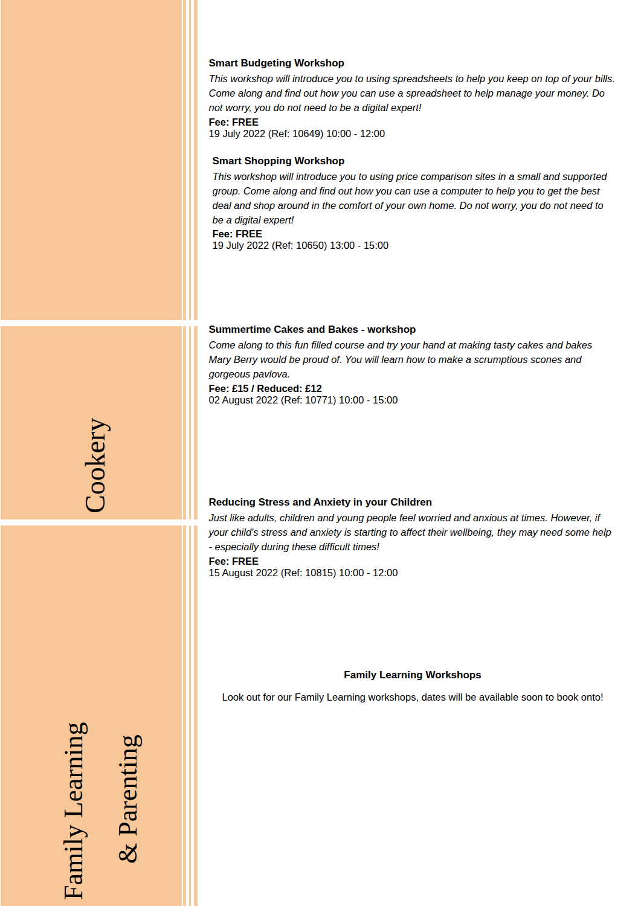Cookery
Family Learning
& Parenting
Smart Budgeting Workshop
This workshop will introduce you to using spreadsheets to help you keep on top of your bills. Come along and find out how you can use a spreadsheet to help manage your money. Do not worry, you do not need to be a digital expert!
Fee: FREE
19 July 2022 (Ref: 10649) 10:00 - 12:00
Smart Shopping Workshop
This workshop will introduce you to using price comparison sites in a small and supported group. Come along and find out how you can use a computer to help you to get the best deal and shop around in the comfort of your own home. Do not worry, you do not need to be a digital expert!
Fee: FREE
19 July 2022 (Ref: 10650) 13:00 - 15:00
Summertime Cakes and Bakes - workshop
Come along to this fun filled course and try your hand at making tasty cakes and bakes Mary Berry would be proud of. You will learn how to make a scrumptious scones and gorgeous pavlova.
Fee: £15 / Reduced: £12
02 August 2022 (Ref: 10771) 10:00 - 15:00
Reducing Stress and Anxiety in your Children
Just like adults, children and young people feel worried and anxious at times. However, if your child's stress and anxiety is starting to affect their wellbeing, they may need some help - especially during these difficult times!
Fee: FREE
15 August 2022 (Ref: 10815) 10:00 - 12:00
Family Learning Workshops
Look out for our Family Learning workshops, dates will be available soon to book onto!